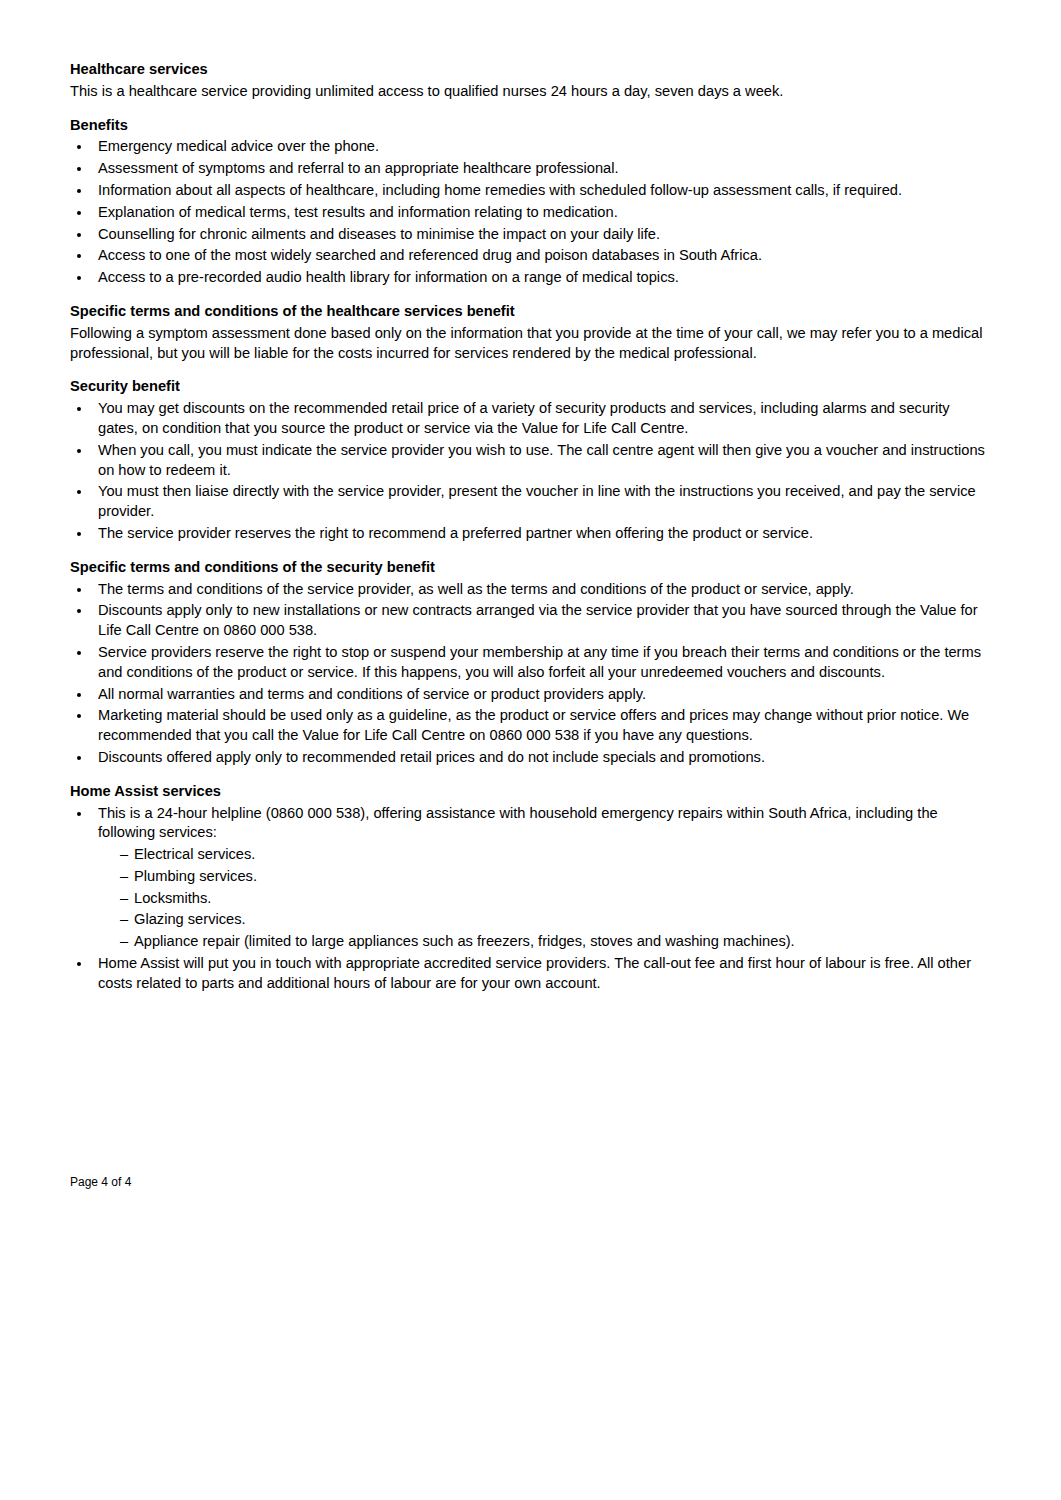Healthcare services
This is a healthcare service providing unlimited access to qualified nurses 24 hours a day, seven days a week.
Benefits
Emergency medical advice over the phone.
Assessment of symptoms and referral to an appropriate healthcare professional.
Information about all aspects of healthcare, including home remedies with scheduled follow-up assessment calls, if required.
Explanation of medical terms, test results and information relating to medication.
Counselling for chronic ailments and diseases to minimise the impact on your daily life.
Access to one of the most widely searched and referenced drug and poison databases in South Africa.
Access to a pre-recorded audio health library for information on a range of medical topics.
Specific terms and conditions of the healthcare services benefit
Following a symptom assessment done based only on the information that you provide at the time of your call, we may refer you to a medical professional, but you will be liable for the costs incurred for services rendered by the medical professional.
Security benefit
You may get discounts on the recommended retail price of a variety of security products and services, including alarms and security gates, on condition that you source the product or service via the Value for Life Call Centre.
When you call, you must indicate the service provider you wish to use. The call centre agent will then give you a voucher and instructions on how to redeem it.
You must then liaise directly with the service provider, present the voucher in line with the instructions you received, and pay the service provider.
The service provider reserves the right to recommend a preferred partner when offering the product or service.
Specific terms and conditions of the security benefit
The terms and conditions of the service provider, as well as the terms and conditions of the product or service, apply.
Discounts apply only to new installations or new contracts arranged via the service provider that you have sourced through the Value for Life Call Centre on 0860 000 538.
Service providers reserve the right to stop or suspend your membership at any time if you breach their terms and conditions or the terms and conditions of the product or service. If this happens, you will also forfeit all your unredeemed vouchers and discounts.
All normal warranties and terms and conditions of service or product providers apply.
Marketing material should be used only as a guideline, as the product or service offers and prices may change without prior notice. We recommended that you call the Value for Life Call Centre on 0860 000 538 if you have any questions.
Discounts offered apply only to recommended retail prices and do not include specials and promotions.
Home Assist services
This is a 24-hour helpline (0860 000 538), offering assistance with household emergency repairs within South Africa, including the following services:
Electrical services.
Plumbing services.
Locksmiths.
Glazing services.
Appliance repair (limited to large appliances such as freezers, fridges, stoves and washing machines).
Home Assist will put you in touch with appropriate accredited service providers. The call-out fee and first hour of labour is free. All other costs related to parts and additional hours of labour are for your own account.
Page 4 of 4